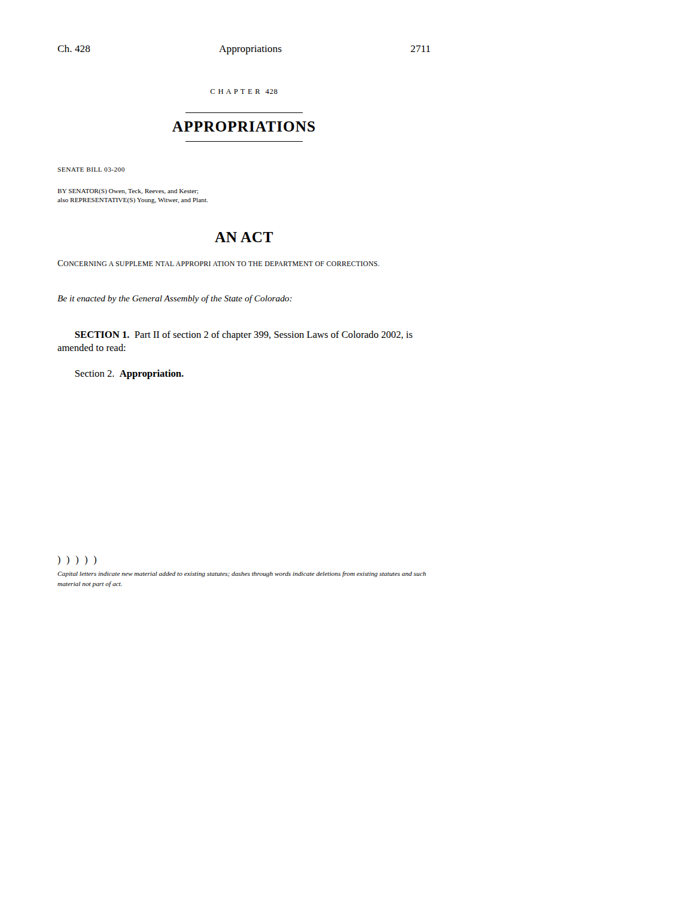Ch. 428
Appropriations
2711
C H A P T E R 428
APPROPRIATIONS
SENATE BILL 03-200
BY SENATOR(S) Owen, Teck, Reeves, and Kester;
also REPRESENTATIVE(S) Young, Witwer, and Plant.
AN ACT
CONCERNING A SUPPLEME NTAL APPROPRI ATION TO THE DEPARTMENT OF CORRECTIONS.
Be it enacted by the General Assembly of the State of Colorado:
SECTION 1. Part II of section 2 of chapter 399, Session Laws of Colorado 2002, is amended to read:
Section 2. Appropriation.
) ) ) ) )
Capital letters indicate new material added to existing statutes; dashes through words indicate deletions from existing statutes and such material not part of act.